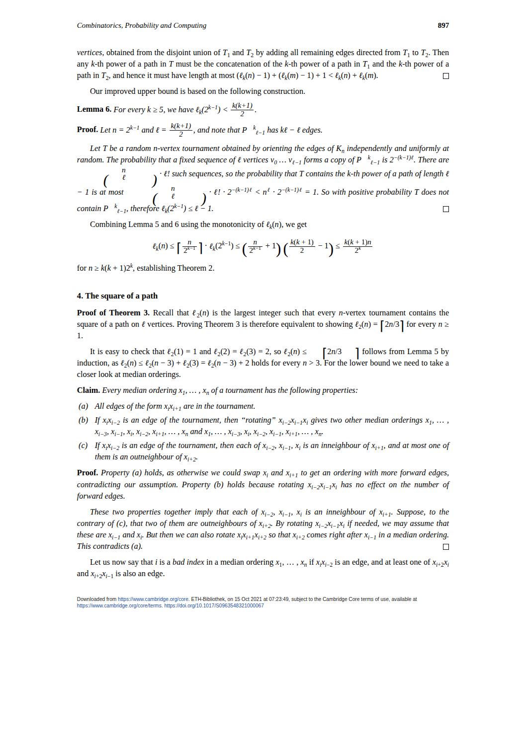Combinatorics, Probability and Computing 897
vertices, obtained from the disjoint union of T1 and T2 by adding all remaining edges directed from T1 to T2. Then any k-th power of a path in T must be the concatenation of the k-th power of a path in T1 and the k-th power of a path in T2, and hence it must have length at most (ℓk(n) − 1) + (ℓk(m) − 1) + 1 < ℓk(n) + ℓk(m).
Our improved upper bound is based on the following construction.
Lemma 6. For every k ≥ 5, we have ℓk(2k−1) < k(k+1) 2.
Proof. Let n = 2k−1 and ℓ = k(k+1) 2, and note that P⃗kℓ−1 has kℓ − ℓ edges.
Let T be a random n-vertex tournament obtained by orienting the edges of Kn independently and uniformly at random. The probability that a fixed sequence of ℓ vertices v0 … vℓ−1 forms a copy of P⃗kℓ−1 is 2−(k−1)ℓ. There are (nℓ) · ℓ! such sequences, so the probability that T contains the k-th power of a path of length ℓ − 1 is at most (nℓ) · ℓ! · 2−(k−1)ℓ < nℓ · 2−(k−1)ℓ = 1. So with positive probability T does not contain P⃗kℓ−1, therefore ℓk(2k−1) ≤ ℓ − 1.
Combining Lemma 5 and 6 using the monotonicity of ℓk(n), we get
ℓk(n) ≤ ⌈n 2k−1⌉ · ℓk(2k−1) ≤ (n 2k−1 + 1) (k(k + 1) 2 − 1) ≤ k(k + 1)n 2k
for n ≥ k(k + 1)2k, establishing Theorem 2.
4. The square of a path
Proof of Theorem 3. Recall that ℓ2(n) is the largest integer such that every n-vertex tournament contains the square of a path on ℓ vertices. Proving Theorem 3 is therefore equivalent to showing ℓ2(n) = ⌈2n/3⌉ for every n ≥ 1.
It is easy to check that ℓ2(1) = 1 and ℓ2(2) = ℓ2(3) = 2, so ℓ2(n) ≤ ⌈2n/3⌉ follows from Lemma 5 by induction, as ℓ2(n) ≤ ℓ2(n − 3) + ℓ2(3) = ℓ2(n − 3) + 2 holds for every n > 3. For the lower bound we need to take a closer look at median orderings.
Claim. Every median ordering x1, … , xn of a tournament has the following properties:
(a) All edges of the form xixi+1 are in the tournament.
(b) If xixi−2 is an edge of the tournament, then “rotating” xi−2xi−1xi gives two other median orderings x1, … , xi−3, xi−1, xi, xi−2, xi+1, … , xn and x1, … , xi−3, xi, xi−2, xi−1, xi+1, … , xn.
(c) If xixi−2 is an edge of the tournament, then each of xi−2, xi−1, xi is an inneighbour of xi+1, and at most one of them is an outneighbour of xi+2.
Proof. Property (a) holds, as otherwise we could swap xi and xi+1 to get an ordering with more forward edges, contradicting our assumption. Property (b) holds because rotating xi−2xi−1xi has no effect on the number of forward edges.
These two properties together imply that each of xi−2, xi−1, xi is an inneighbour of xi+1. Suppose, to the contrary of (c), that two of them are outneighbours of xi+2. By rotating xi−2xi−1xi if needed, we may assume that these are xi−1 and xi. But then we can also rotate xixi+1xi+2 so that xi+2 comes right after xi−1 in a median ordering. This contradicts (a).
Let us now say that i is a bad index in a median ordering x1, … , xn if xixi−2 is an edge, and at least one of xi+2xi and xi+2xi−1 is also an edge.
Downloaded from https://www.cambridge.org/core. ETH-Bibliothek, on 15 Oct 2021 at 07:23:49, subject to the Cambridge Core terms of use, available at
https://www.cambridge.org/core/terms. https://doi.org/10.1017/S0963548321000067